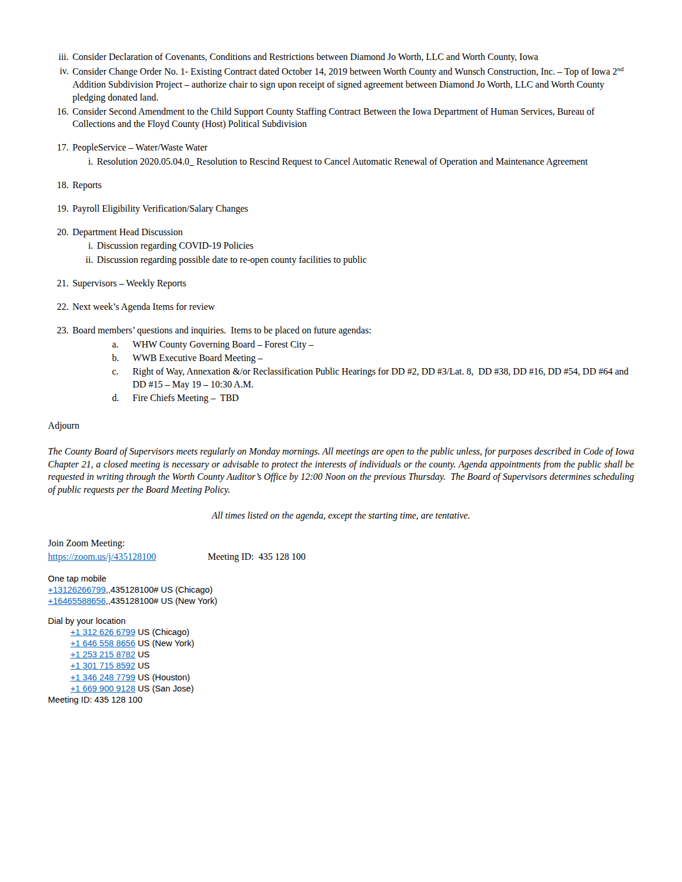iii. Consider Declaration of Covenants, Conditions and Restrictions between Diamond Jo Worth, LLC and Worth County, Iowa
iv. Consider Change Order No. 1- Existing Contract dated October 14, 2019 between Worth County and Wunsch Construction, Inc. – Top of Iowa 2nd Addition Subdivision Project – authorize chair to sign upon receipt of signed agreement between Diamond Jo Worth, LLC and Worth County pledging donated land.
16. Consider Second Amendment to the Child Support County Staffing Contract Between the Iowa Department of Human Services, Bureau of Collections and the Floyd County (Host) Political Subdivision
17. PeopleService – Water/Waste Water
i. Resolution 2020.05.04.0_ Resolution to Rescind Request to Cancel Automatic Renewal of Operation and Maintenance Agreement
18. Reports
19. Payroll Eligibility Verification/Salary Changes
20. Department Head Discussion
i. Discussion regarding COVID-19 Policies
ii. Discussion regarding possible date to re-open county facilities to public
21. Supervisors – Weekly Reports
22. Next week’s Agenda Items for review
23. Board members’ questions and inquiries. Items to be placed on future agendas:
a. WHW County Governing Board – Forest City –
b. WWB Executive Board Meeting –
c. Right of Way, Annexation &/or Reclassification Public Hearings for DD #2, DD #3/Lat. 8, DD #38, DD #16, DD #54, DD #64 and DD #15 – May 19 – 10:30 A.M.
d. Fire Chiefs Meeting – TBD
Adjourn
The County Board of Supervisors meets regularly on Monday mornings. All meetings are open to the public unless, for purposes described in Code of Iowa Chapter 21, a closed meeting is necessary or advisable to protect the interests of individuals or the county. Agenda appointments from the public shall be requested in writing through the Worth County Auditor’s Office by 12:00 Noon on the previous Thursday. The Board of Supervisors determines scheduling of public requests per the Board Meeting Policy.
All times listed on the agenda, except the starting time, are tentative.
Join Zoom Meeting:
https://zoom.us/j/435128100 Meeting ID: 435 128 100
One tap mobile
+13126266799,,435128100# US (Chicago)
+16465588656,,435128100# US (New York)
Dial by your location
+1 312 626 6799 US (Chicago) +1 646 558 8656 US (New York) +1 253 215 8782 US +1 301 715 8592 US +1 346 248 7799 US (Houston) +1 669 900 9128 US (San Jose) Meeting ID: 435 128 100